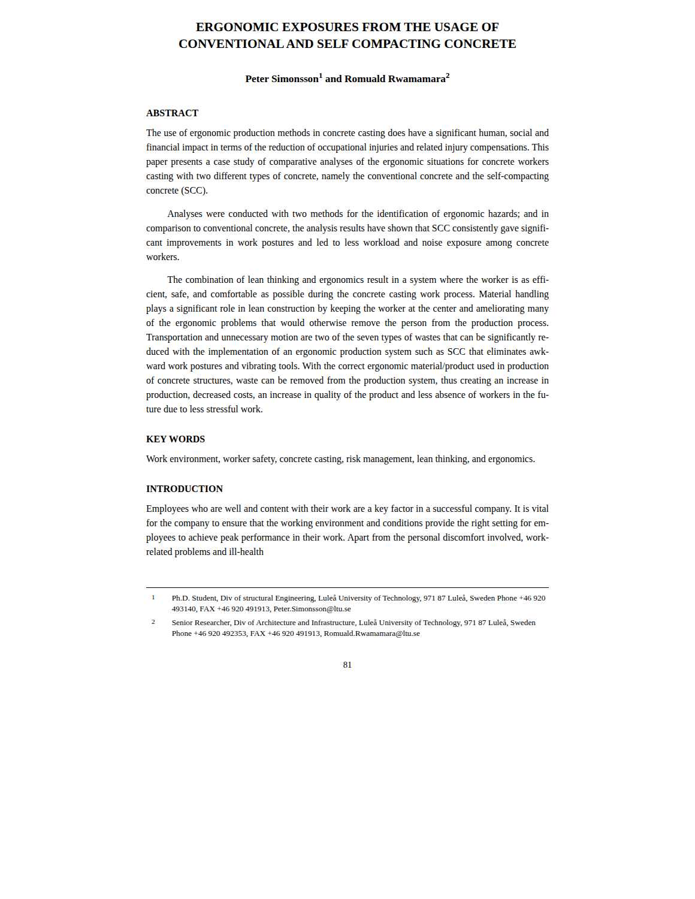Ergonomic Exposures from the Usage of Conventional and Self Compacting Concrete
Peter Simonsson1 and Romuald Rwamamara2
Abstract
The use of ergonomic production methods in concrete casting does have a significant human, social and financial impact in terms of the reduction of occupational injuries and related injury compensations. This paper presents a case study of comparative analyses of the ergonomic situations for concrete workers casting with two different types of concrete, namely the conventional concrete and the self-compacting concrete (SCC).
Analyses were conducted with two methods for the identification of ergonomic hazards; and in comparison to conventional concrete, the analysis results have shown that SCC consistently gave significant improvements in work postures and led to less workload and noise exposure among concrete workers.
The combination of lean thinking and ergonomics result in a system where the worker is as efficient, safe, and comfortable as possible during the concrete casting work process. Material handling plays a significant role in lean construction by keeping the worker at the center and ameliorating many of the ergonomic problems that would otherwise remove the person from the production process. Transportation and unnecessary motion are two of the seven types of wastes that can be significantly reduced with the implementation of an ergonomic production system such as SCC that eliminates awkward work postures and vibrating tools. With the correct ergonomic material/product used in production of concrete structures, waste can be removed from the production system, thus creating an increase in production, decreased costs, an increase in quality of the product and less absence of workers in the future due to less stressful work.
Key Words
Work environment, worker safety, concrete casting, risk management, lean thinking, and ergonomics.
Introduction
Employees who are well and content with their work are a key factor in a successful company. It is vital for the company to ensure that the working environment and conditions provide the right setting for employees to achieve peak performance in their work. Apart from the personal discomfort involved, work-related problems and ill-health
Ph.D. Student, Div of structural Engineering, Luleå University of Technology, 971 87 Luleå, Sweden Phone +46 920 493140, FAX +46 920 491913, Peter.Simonsson@ltu.se
Senior Researcher, Div of Architecture and Infrastructure, Luleå University of Technology, 971 87 Luleå, Sweden Phone +46 920 492353, FAX +46 920 491913, Romuald.Rwamamara@ltu.se
81